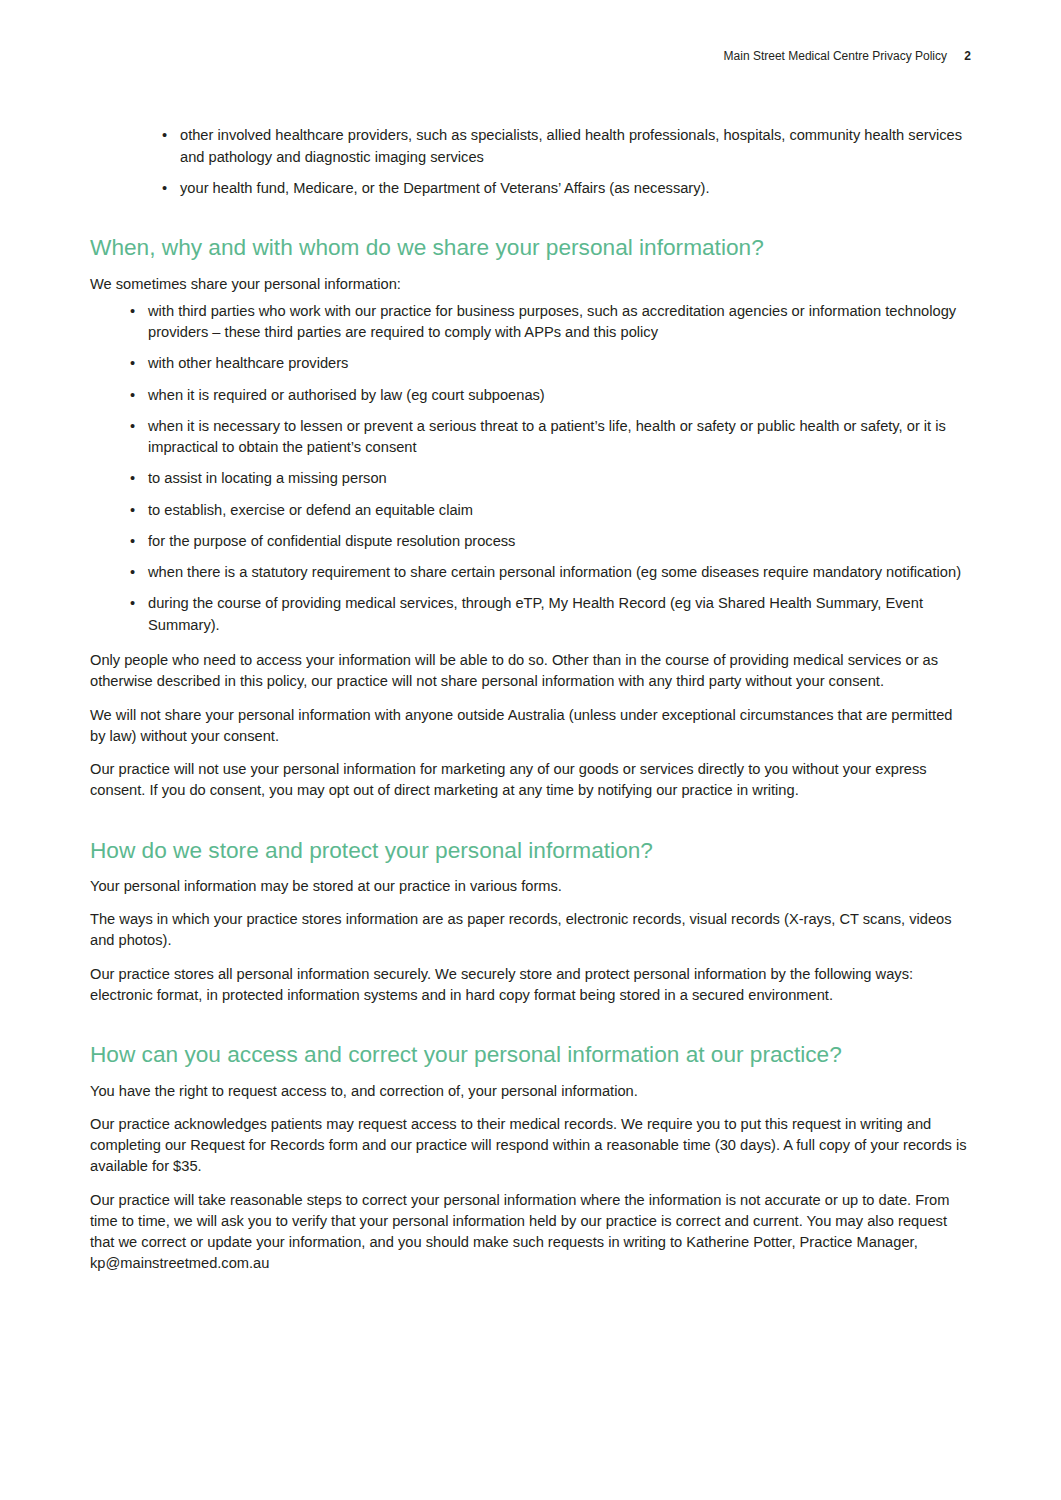Main Street Medical Centre Privacy Policy 2
other involved healthcare providers, such as specialists, allied health professionals, hospitals, community health services and pathology and diagnostic imaging services
your health fund, Medicare, or the Department of Veterans’ Affairs (as necessary).
When, why and with whom do we share your personal information?
We sometimes share your personal information:
with third parties who work with our practice for business purposes, such as accreditation agencies or information technology providers – these third parties are required to comply with APPs and this policy
with other healthcare providers
when it is required or authorised by law (eg court subpoenas)
when it is necessary to lessen or prevent a serious threat to a patient’s life, health or safety or public health or safety, or it is impractical to obtain the patient’s consent
to assist in locating a missing person
to establish, exercise or defend an equitable claim
for the purpose of confidential dispute resolution process
when there is a statutory requirement to share certain personal information (eg some diseases require mandatory notification)
during the course of providing medical services, through eTP, My Health Record (eg via Shared Health Summary, Event Summary).
Only people who need to access your information will be able to do so. Other than in the course of providing medical services or as otherwise described in this policy, our practice will not share personal information with any third party without your consent.
We will not share your personal information with anyone outside Australia (unless under exceptional circumstances that are permitted by law) without your consent.
Our practice will not use your personal information for marketing any of our goods or services directly to you without your express consent. If you do consent, you may opt out of direct marketing at any time by notifying our practice in writing.
How do we store and protect your personal information?
Your personal information may be stored at our practice in various forms.
The ways in which your practice stores information are as paper records, electronic records, visual records (X-rays, CT scans, videos and photos).
Our practice stores all personal information securely. We securely store and protect personal information by the following ways: electronic format, in protected information systems and in hard copy format being stored in a secured environment.
How can you access and correct your personal information at our practice?
You have the right to request access to, and correction of, your personal information.
Our practice acknowledges patients may request access to their medical records. We require you to put this request in writing and completing our Request for Records form and our practice will respond within a reasonable time (30 days). A full copy of your records is available for $35.
Our practice will take reasonable steps to correct your personal information where the information is not accurate or up to date. From time to time, we will ask you to verify that your personal information held by our practice is correct and current. You may also request that we correct or update your information, and you should make such requests in writing to Katherine Potter, Practice Manager, kp@mainstreetmed.com.au